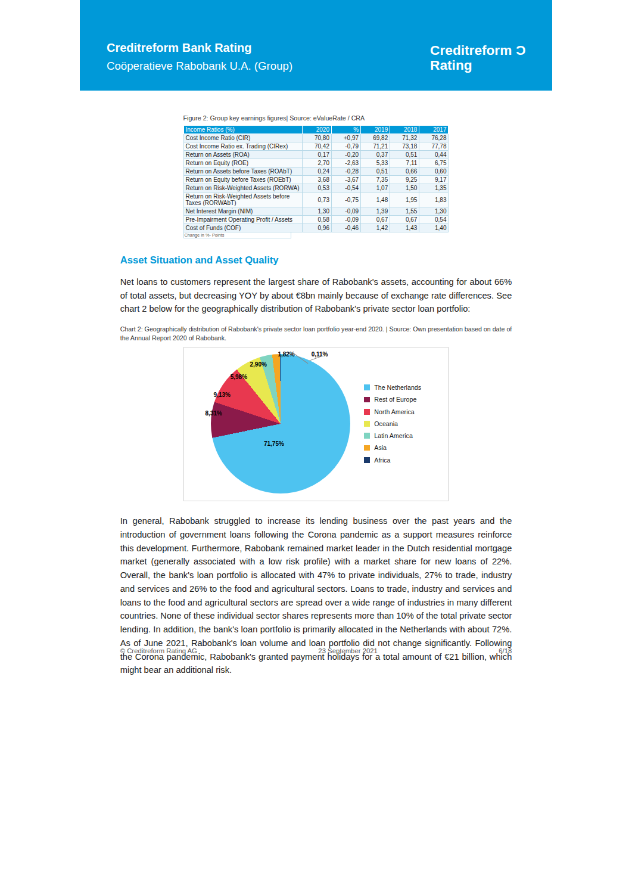Creditreform Bank Rating
Coöperatieve Rabobank U.A. (Group)
Creditreform C
Rating
Figure 2: Group key earnings figures| Source: eValueRate / CRA
| Income Ratios (%) | 2020 | % | 2019 | 2018 | 2017 |
| --- | --- | --- | --- | --- | --- |
| Cost Income Ratio (CIR) | 70,80 | +0,97 | 69,82 | 71,32 | 76,28 |
| Cost Income Ratio ex. Trading (CIRex) | 70,42 | -0,79 | 71,21 | 73,18 | 77,78 |
| Return on Assets (ROA) | 0,17 | -0,20 | 0,37 | 0,51 | 0,44 |
| Return on Equity (ROE) | 2,70 | -2,63 | 5,33 | 7,11 | 6,75 |
| Return on Assets before Taxes (ROAbT) | 0,24 | -0,28 | 0,51 | 0,66 | 0,60 |
| Return on Equity before Taxes (ROEbT) | 3,68 | -3,67 | 7,35 | 9,25 | 9,17 |
| Return on Risk-Weighted Assets (RORWA) | 0,53 | -0,54 | 1,07 | 1,50 | 1,35 |
| Return on Risk-Weighted Assets before Taxes (RORWAbT) | 0,73 | -0,75 | 1,48 | 1,95 | 1,83 |
| Net Interest Margin (NIM) | 1,30 | -0,09 | 1,39 | 1,55 | 1,30 |
| Pre-Impairment Operating Profit / Assets | 0,58 | -0,09 | 0,67 | 0,67 | 0,54 |
| Cost of Funds (COF) | 0,96 | -0,46 | 1,42 | 1,43 | 1,40 |
Change in %- Points
Asset Situation and Asset Quality
Net loans to customers represent the largest share of Rabobank's assets, accounting for about 66% of total assets, but decreasing YOY by about €8bn mainly because of exchange rate differences. See chart 2 below for the geographically distribution of Rabobank's private sector loan portfolio:
Chart 2: Geographically distribution of Rabobank's private sector loan portfolio year-end 2020. | Source: Own presentation based on date of the Annual Report 2020 of Rabobank.
71,75%
8,31%
9,13%
5,98%
2,90%
1,82%
0,11%
The Netherlands
Rest of Europe
North America
Oceania
Latin America
Asia
Africa
In general, Rabobank struggled to increase its lending business over the past years and the introduction of government loans following the Corona pandemic as a support measures reinforce this development. Furthermore, Rabobank remained market leader in the Dutch residential mortgage market (generally associated with a low risk profile) with a market share for new loans of 22%. Overall, the bank's loan portfolio is allocated with 47% to private individuals, 27% to trade, industry and services and 26% to the food and agricultural sectors. Loans to trade, industry and services and loans to the food and agricultural sectors are spread over a wide range of industries in many different countries. None of these individual sector shares represents more than 10% of the total private sector lending. In addition, the bank's loan portfolio is primarily allocated in the Netherlands with about 72%. As of June 2021, Rabobank's loan volume and loan portfolio did not change significantly. Following the Corona pandemic, Rabobank's granted payment holidays for a total amount of €21 billion, which might bear an additional risk.
© Creditreform Rating AG 23 September 2021 6/18